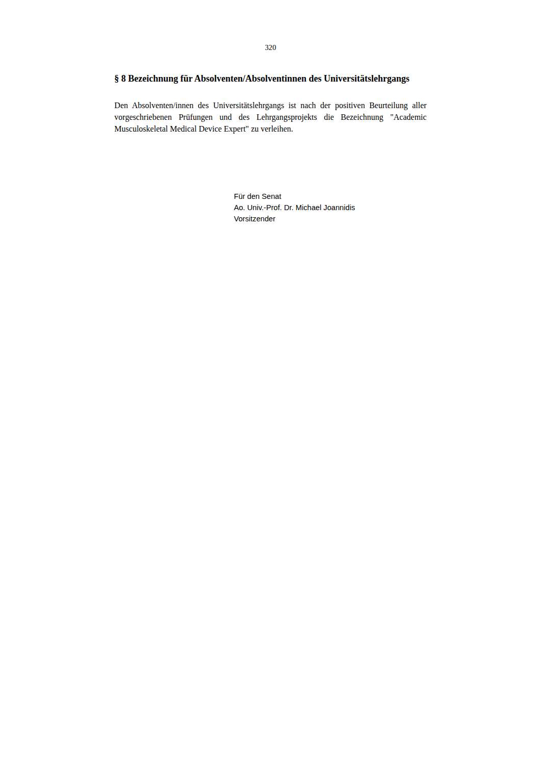320
§ 8 Bezeichnung für Absolventen/Absolventinnen des Universitätslehrgangs
Den Absolventen/innen des Universitätslehrgangs ist nach der positiven Beurteilung aller vorgeschriebenen Prüfungen und des Lehrgangsprojekts die Bezeichnung "Academic Musculoskeletal Medical Device Expert" zu verleihen.
Für den Senat
Ao. Univ.-Prof. Dr. Michael Joannidis
Vorsitzender